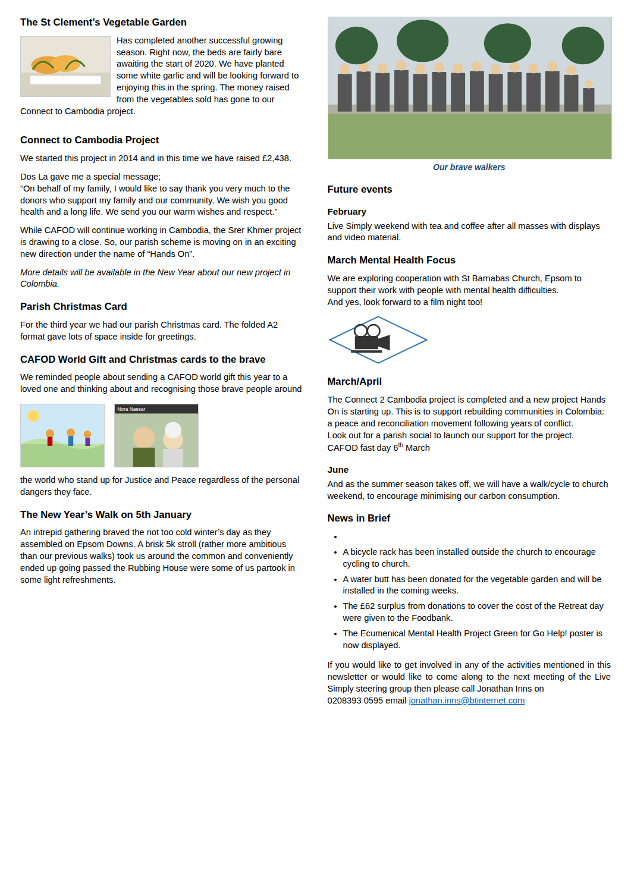The St Clement’s Vegetable Garden
Has completed another successful growing season. Right now, the beds are fairly bare awaiting the start of 2020. We have planted some white garlic and will be looking forward to enjoying this in the spring. The money raised from the vegetables sold has gone to our Connect to Cambodia project.
Connect to Cambodia Project
We started this project in 2014 and in this time we have raised £2,438.
Dos La gave me a special message;
“On behalf of my family, I would like to say thank you very much to the donors who support my family and our community. We wish you good health and a long life. We send you our warm wishes and respect.”
While CAFOD will continue working in Cambodia, the Srer Khmer project is drawing to a close. So, our parish scheme is moving on in an exciting new direction under the name of “Hands On”.
More details will be available in the New Year about our new project in Colombia.
Parish Christmas Card
For the third year we had our parish Christmas card. The folded A2 format gave lots of space inside for greetings.
CAFOD World Gift and Christmas cards to the brave
We reminded people about sending a CAFOD world gift this year to a loved one and thinking about and recognising those brave people around
the world who stand up for Justice and Peace regardless of the personal dangers they face.
The New Year’s Walk on 5th January
An intrepid gathering braved the not too cold winter’s day as they assembled on Epsom Downs. A brisk 5k stroll (rather more ambitious than our previous walks) took us around the common and conveniently ended up going passed the Rubbing House were some of us partook in some light refreshments.
Our brave walkers
Future events
February
Live Simply weekend with tea and coffee after all masses with displays and video material.
March Mental Health Focus
We are exploring cooperation with St Barnabas Church, Epsom to support their work with people with mental health difficulties.
And yes, look forward to a film night too!
March/April
The Connect 2 Cambodia project is completed and a new project Hands On is starting up. This is to support rebuilding communities in Colombia: a peace and reconciliation movement following years of conflict.
Look out for a parish social to launch our support for the project.
CAFOD fast day 6th March
June
And as the summer season takes off, we will have a walk/cycle to church weekend, to encourage minimising our carbon consumption.
News in Brief
A bicycle rack has been installed outside the church to encourage cycling to church.
A water butt has been donated for the vegetable garden and will be installed in the coming weeks.
The £62 surplus from donations to cover the cost of the Retreat day were given to the Foodbank.
The Ecumenical Mental Health Project Green for Go Help! poster is now displayed.
If you would like to get involved in any of the activities mentioned in this newsletter or would like to come along to the next meeting of the Live Simply steering group then please call Jonathan Inns on
0208393 0595 email jonathan.inns@btinternet.com